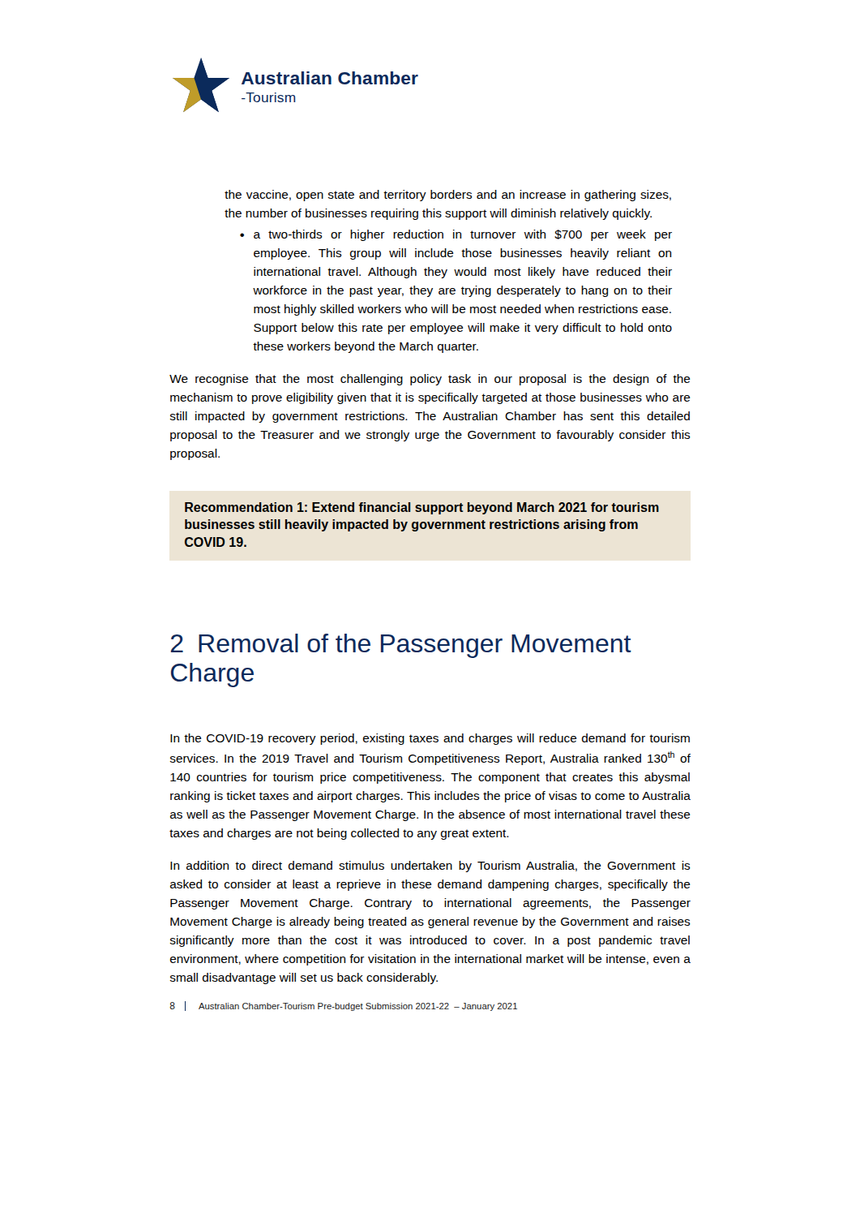Australian Chamber
-Tourism
the vaccine, open state and territory borders and an increase in gathering sizes, the number of businesses requiring this support will diminish relatively quickly.
a two-thirds or higher reduction in turnover with $700 per week per employee. This group will include those businesses heavily reliant on international travel. Although they would most likely have reduced their workforce in the past year, they are trying desperately to hang on to their most highly skilled workers who will be most needed when restrictions ease. Support below this rate per employee will make it very difficult to hold onto these workers beyond the March quarter.
We recognise that the most challenging policy task in our proposal is the design of the mechanism to prove eligibility given that it is specifically targeted at those businesses who are still impacted by government restrictions. The Australian Chamber has sent this detailed proposal to the Treasurer and we strongly urge the Government to favourably consider this proposal.
Recommendation 1: Extend financial support beyond March 2021 for tourism businesses still heavily impacted by government restrictions arising from COVID 19.
2 Removal of the Passenger Movement Charge
In the COVID-19 recovery period, existing taxes and charges will reduce demand for tourism services. In the 2019 Travel and Tourism Competitiveness Report, Australia ranked 130th of 140 countries for tourism price competitiveness. The component that creates this abysmal ranking is ticket taxes and airport charges. This includes the price of visas to come to Australia as well as the Passenger Movement Charge. In the absence of most international travel these taxes and charges are not being collected to any great extent.
In addition to direct demand stimulus undertaken by Tourism Australia, the Government is asked to consider at least a reprieve in these demand dampening charges, specifically the Passenger Movement Charge. Contrary to international agreements, the Passenger Movement Charge is already being treated as general revenue by the Government and raises significantly more than the cost it was introduced to cover. In a post pandemic travel environment, where competition for visitation in the international market will be intense, even a small disadvantage will set us back considerably.
8 Australian Chamber-Tourism Pre-budget Submission 2021-22 – January 2021